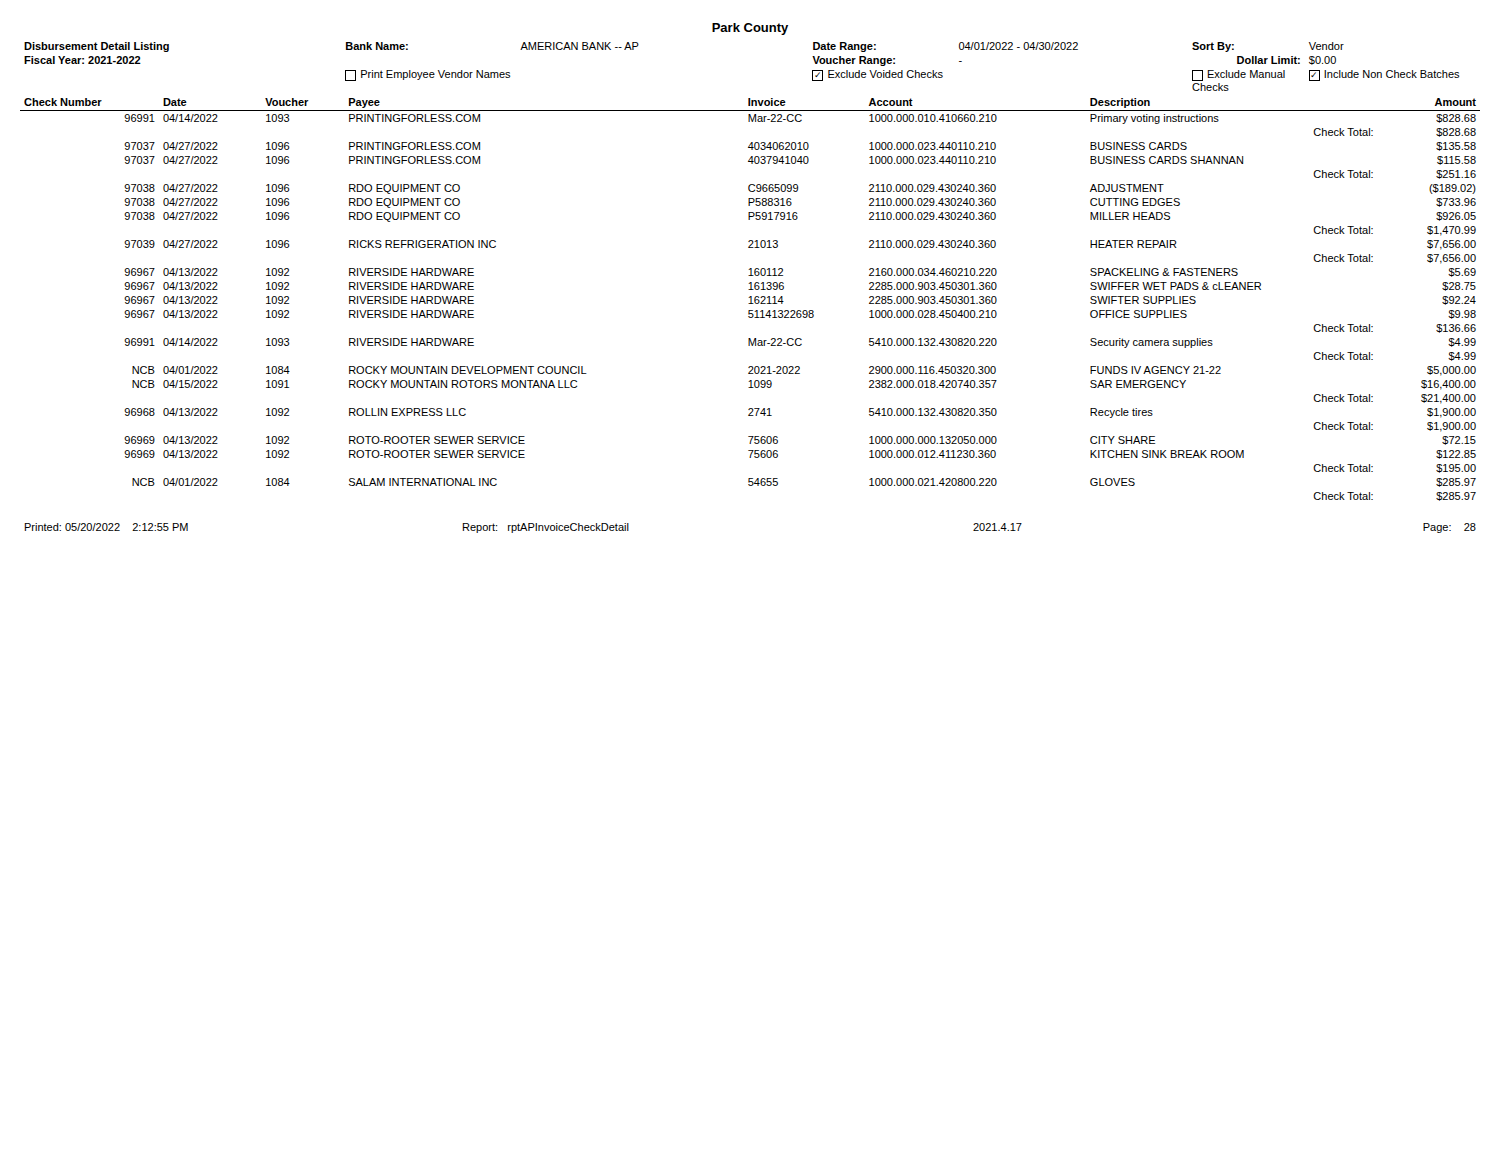Park County
| Disbursement Detail Listing | Bank Name: | AMERICAN BANK -- AP | Date Range: | 04/01/2022 - 04/30/2022 | Sort By: | Vendor |
| Fiscal Year: 2021-2022 | | | Voucher Range: | - | Dollar Limit: | $0.00 |
| | Print Employee Vendor Names | Exclude Voided Checks | Exclude Manual Checks | Include Non Check Batches |
| Check Number | Date | Voucher | Payee | Invoice | Account | Description | Amount |
| --- | --- | --- | --- | --- | --- | --- | --- |
| 96991 | 04/14/2022 | 1093 | PRINTINGFORLESS.COM | Mar-22-CC | 1000.000.010.410660.210 | Primary voting instructions | $828.68 |
| | Check Total: | $828.68 |
| 97037 | 04/27/2022 | 1096 | PRINTINGFORLESS.COM | 4034062010 | 1000.000.023.440110.210 | BUSINESS CARDS | $135.58 |
| 97037 | 04/27/2022 | 1096 | PRINTINGFORLESS.COM | 4037941040 | 1000.000.023.440110.210 | BUSINESS CARDS SHANNAN | $115.58 |
| | Check Total: | $251.16 |
| 97038 | 04/27/2022 | 1096 | RDO EQUIPMENT CO | C9665099 | 2110.000.029.430240.360 | ADJUSTMENT | ($189.02) |
| 97038 | 04/27/2022 | 1096 | RDO EQUIPMENT CO | P588316 | 2110.000.029.430240.360 | CUTTING EDGES | $733.96 |
| 97038 | 04/27/2022 | 1096 | RDO EQUIPMENT CO | P5917916 | 2110.000.029.430240.360 | MILLER HEADS | $926.05 |
| | Check Total: | $1,470.99 |
| 97039 | 04/27/2022 | 1096 | RICKS REFRIGERATION INC | 21013 | 2110.000.029.430240.360 | HEATER REPAIR | $7,656.00 |
| | Check Total: | $7,656.00 |
| 96967 | 04/13/2022 | 1092 | RIVERSIDE HARDWARE | 160112 | 2160.000.034.460210.220 | SPACKELING & FASTENERS | $5.69 |
| 96967 | 04/13/2022 | 1092 | RIVERSIDE HARDWARE | 161396 | 2285.000.903.450301.360 | SWIFFER WET PADS & cLEANER | $28.75 |
| 96967 | 04/13/2022 | 1092 | RIVERSIDE HARDWARE | 162114 | 2285.000.903.450301.360 | SWIFTER SUPPLIES | $92.24 |
| 96967 | 04/13/2022 | 1092 | RIVERSIDE HARDWARE | 51141322698 | 1000.000.028.450400.210 | OFFICE SUPPLIES | $9.98 |
| | Check Total: | $136.66 |
| 96991 | 04/14/2022 | 1093 | RIVERSIDE HARDWARE | Mar-22-CC | 5410.000.132.430820.220 | Security camera supplies | $4.99 |
| | Check Total: | $4.99 |
| NCB | 04/01/2022 | 1084 | ROCKY MOUNTAIN DEVELOPMENT COUNCIL | 2021-2022 | 2900.000.116.450320.300 | FUNDS IV AGENCY 21-22 | $5,000.00 |
| NCB | 04/15/2022 | 1091 | ROCKY MOUNTAIN ROTORS MONTANA LLC | 1099 | 2382.000.018.420740.357 | SAR EMERGENCY | $16,400.00 |
| | Check Total: | $21,400.00 |
| 96968 | 04/13/2022 | 1092 | ROLLIN EXPRESS LLC | 2741 | 5410.000.132.430820.350 | Recycle tires | $1,900.00 |
| | Check Total: | $1,900.00 |
| 96969 | 04/13/2022 | 1092 | ROTO-ROOTER SEWER SERVICE | 75606 | 1000.000.000.132050.000 | CITY SHARE | $72.15 |
| 96969 | 04/13/2022 | 1092 | ROTO-ROOTER SEWER SERVICE | 75606 | 1000.000.012.411230.360 | KITCHEN SINK BREAK ROOM | $122.85 |
| | Check Total: | $195.00 |
| NCB | 04/01/2022 | 1084 | SALAM INTERNATIONAL INC | 54655 | 1000.000.021.420800.220 | GLOVES | $285.97 |
| | Check Total: | $285.97 |
| Printed: 05/20/2022 2:12:55 PM | Report: rptAPInvoiceCheckDetail | 2021.4.17 | Page: 28 |